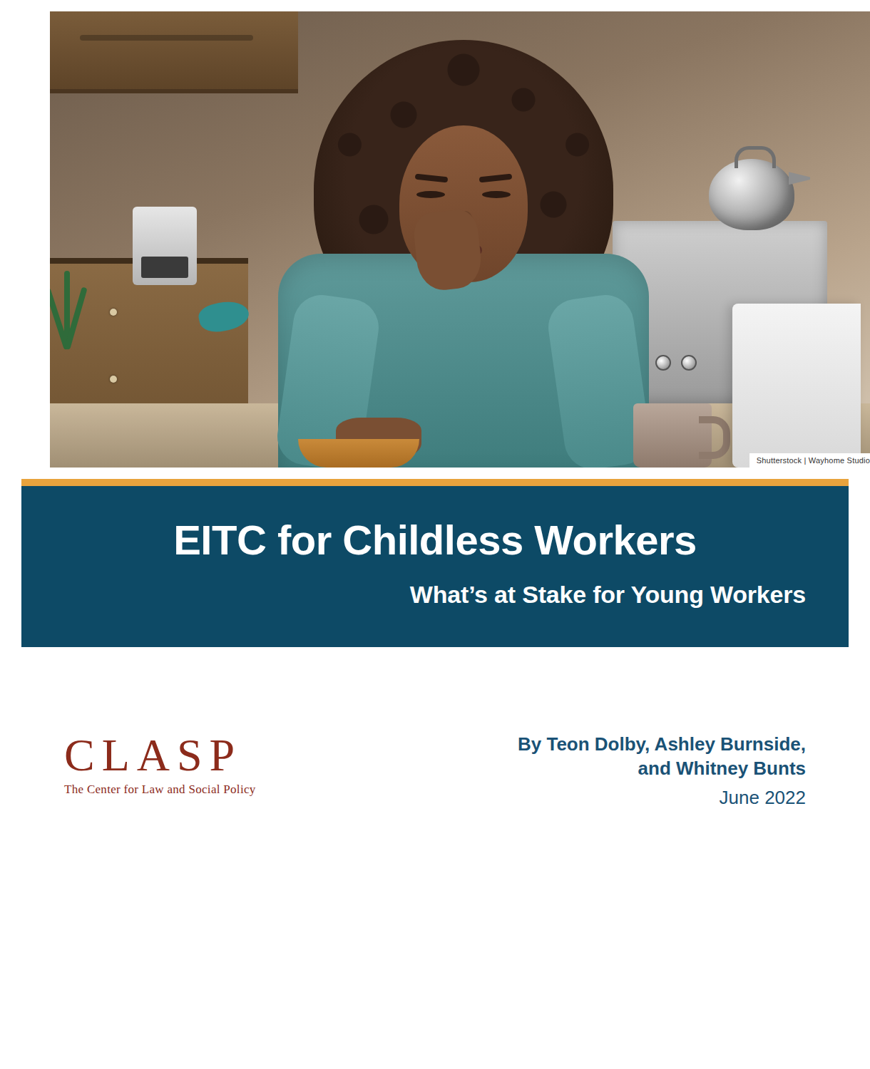Shutterstock | Wayhome Studio
EITC for Childless Workers
What’s at Stake for Young Workers
CLASP
The Center for Law and Social Policy
By Teon Dolby, Ashley Burnside,
and Whitney Bunts
June 2022